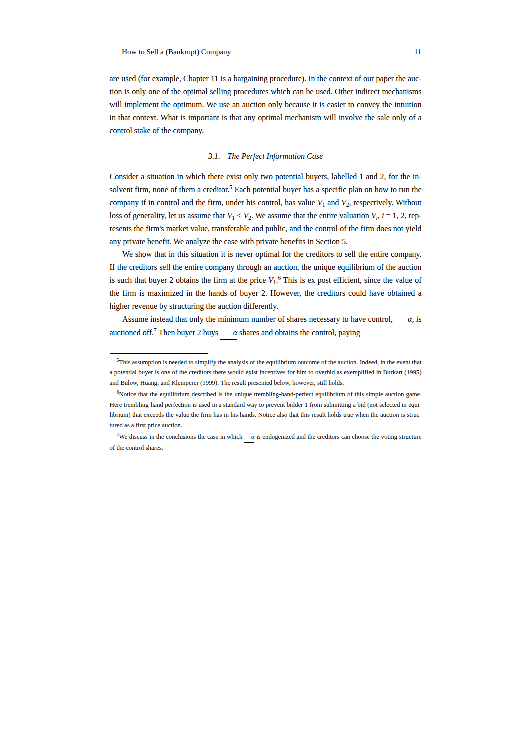How to Sell a (Bankrupt) Company 11
are used (for example, Chapter 11 is a bargaining procedure). In the context of our paper the auction is only one of the optimal selling procedures which can be used. Other indirect mechanisms will implement the optimum. We use an auction only because it is easier to convey the intuition in that context. What is important is that any optimal mechanism will involve the sale only of a control stake of the company.
3.1. The Perfect Information Case
Consider a situation in which there exist only two potential buyers, labelled 1 and 2, for the insolvent firm, none of them a creditor.5 Each potential buyer has a specific plan on how to run the company if in control and the firm, under his control, has value V1 and V2, respectively. Without loss of generality, let us assume that V1 < V2. We assume that the entire valuation Vi, i = 1, 2, represents the firm's market value, transferable and public, and the control of the firm does not yield any private benefit. We analyze the case with private benefits in Section 5.
We show that in this situation it is never optimal for the creditors to sell the entire company. If the creditors sell the entire company through an auction, the unique equilibrium of the auction is such that buyer 2 obtains the firm at the price V1.6 This is ex post efficient, since the value of the firm is maximized in the hands of buyer 2. However, the creditors could have obtained a higher revenue by structuring the auction differently.
Assume instead that only the minimum number of shares necessary to have control, α, is auctioned off.7 Then buyer 2 buys α shares and obtains the control, paying
5This assumption is needed to simplify the analysis of the equilibrium outcome of the auction. Indeed, in the event that a potential buyer is one of the creditors there would exist incentives for him to overbid as exemplified in Burkart (1995) and Bulow, Huang, and Klemperer (1999). The result presented below, however, still holds.
6Notice that the equilibrium described is the unique trembling-hand-perfect equilibrium of this simple auction game. Here trembling-hand perfection is used in a standard way to prevent bidder 1 from submitting a bid (not selected in equilibrium) that exceeds the value the firm has in his hands. Notice also that this result holds true when the auction is structured as a first price auction.
7We discuss in the conclusions the case in which α is endogenized and the creditors can choose the voting structure of the control shares.